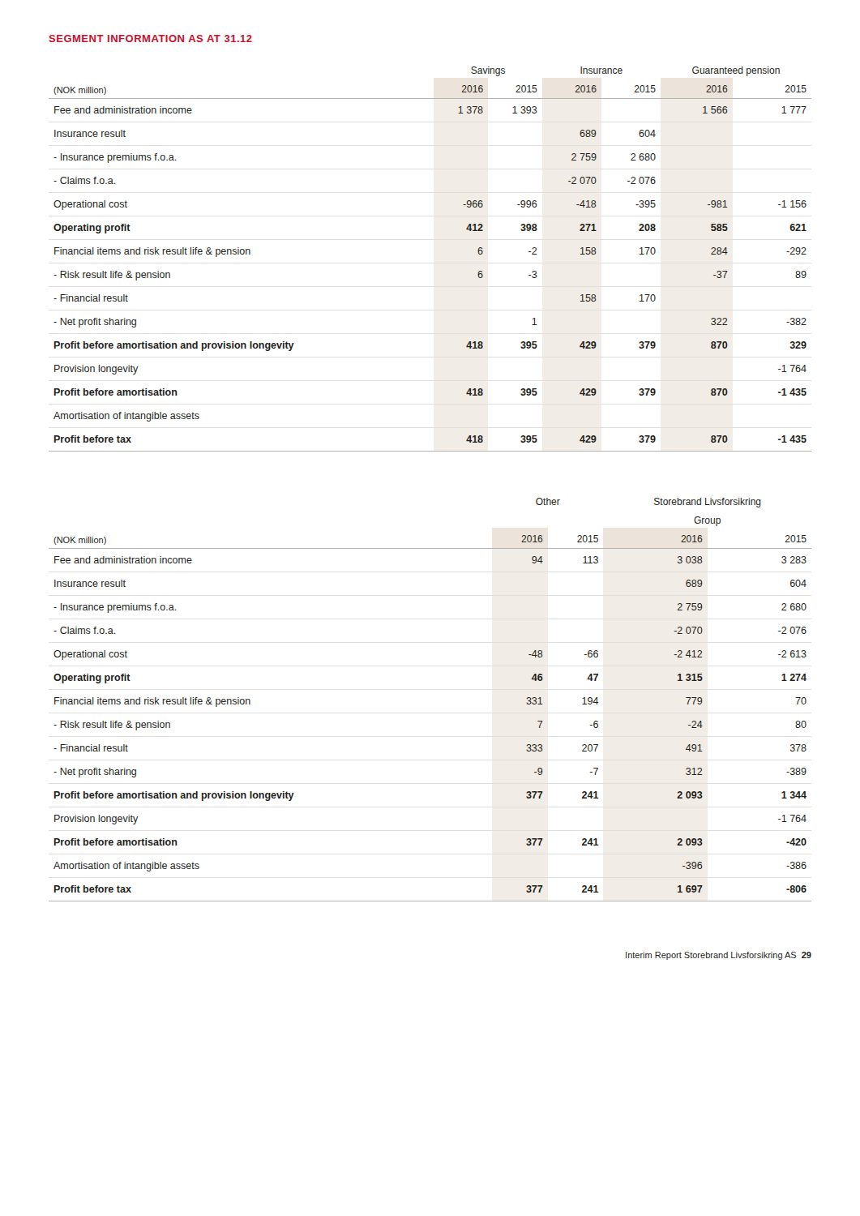Segment information as at 31.12
| | Savings | Insurance | Guaranteed pension |
| --- | --- | --- | --- |
| (NOK million) | 2016 | 2015 | 2016 | 2015 | 2016 | 2015 |
| Fee and administration income | 1 378 | 1 393 | | | 1 566 | 1 777 |
| Insurance result | | | 689 | 604 | | |
| - Insurance premiums f.o.a. | | | 2 759 | 2 680 | | |
| - Claims f.o.a. | | | -2 070 | -2 076 | | |
| Operational cost | -966 | -996 | -418 | -395 | -981 | -1 156 |
| Operating profit | 412 | 398 | 271 | 208 | 585 | 621 |
| Financial items and risk result life & pension | 6 | -2 | 158 | 170 | 284 | -292 |
| - Risk result life & pension | 6 | -3 | | | -37 | 89 |
| - Financial result | | | 158 | 170 | | |
| - Net profit sharing | | 1 | | | 322 | -382 |
| Profit before amortisation and provision longevity | 418 | 395 | 429 | 379 | 870 | 329 |
| Provision longevity | | | | | | -1 764 |
| Profit before amortisation | 418 | 395 | 429 | 379 | 870 | -1 435 |
| Amortisation of intangible assets | | | | | | |
| Profit before tax | 418 | 395 | 429 | 379 | 870 | -1 435 |
| | Other | Storebrand Livsforsikring |
| --- | --- | --- |
| | | Group |
| (NOK million) | 2016 | 2015 | 2016 | 2015 |
| Fee and administration income | 94 | 113 | 3 038 | 3 283 |
| Insurance result | | | 689 | 604 |
| - Insurance premiums f.o.a. | | | 2 759 | 2 680 |
| - Claims f.o.a. | | | -2 070 | -2 076 |
| Operational cost | -48 | -66 | -2 412 | -2 613 |
| Operating profit | 46 | 47 | 1 315 | 1 274 |
| Financial items and risk result life & pension | 331 | 194 | 779 | 70 |
| - Risk result life & pension | 7 | -6 | -24 | 80 |
| - Financial result | 333 | 207 | 491 | 378 |
| - Net profit sharing | -9 | -7 | 312 | -389 |
| Profit before amortisation and provision longevity | 377 | 241 | 2 093 | 1 344 |
| Provision longevity | | | | -1 764 |
| Profit before amortisation | 377 | 241 | 2 093 | -420 |
| Amortisation of intangible assets | | | -396 | -386 |
| Profit before tax | 377 | 241 | 1 697 | -806 |
Interim Report Storebrand Livsforsikring AS 29